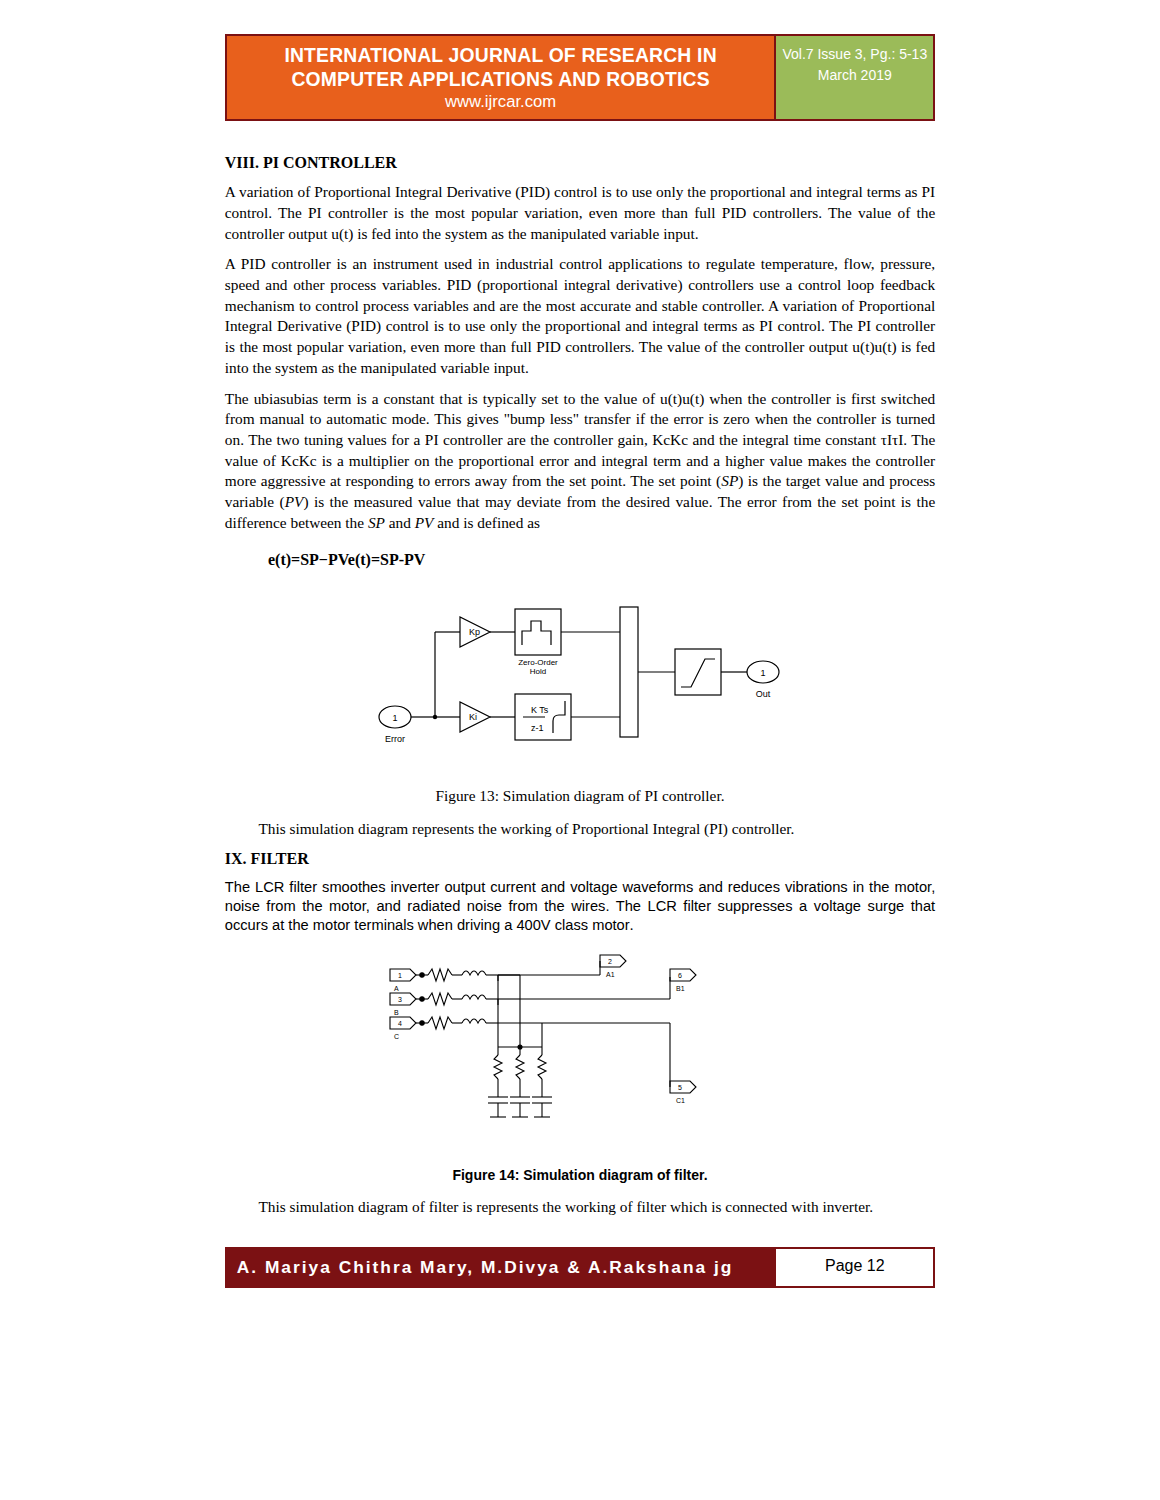INTERNATIONAL JOURNAL OF RESEARCH IN COMPUTER APPLICATIONS AND ROBOTICS
www.ijrcar.com
Vol.7 Issue 3, Pg.: 5-13
March 2019
VIII. PI CONTROLLER
A variation of Proportional Integral Derivative (PID) control is to use only the proportional and integral terms as PI control. The PI controller is the most popular variation, even more than full PID controllers. The value of the controller output u(t) is fed into the system as the manipulated variable input.
A PID controller is an instrument used in industrial control applications to regulate temperature, flow, pressure, speed and other process variables. PID (proportional integral derivative) controllers use a control loop feedback mechanism to control process variables and are the most accurate and stable controller. A variation of Proportional Integral Derivative (PID) control is to use only the proportional and integral terms as PI control. The PI controller is the most popular variation, even more than full PID controllers. The value of the controller output u(t)u(t) is fed into the system as the manipulated variable input.
The ubiasubias term is a constant that is typically set to the value of u(t)u(t) when the controller is first switched from manual to automatic mode. This gives "bump less" transfer if the error is zero when the controller is turned on. The two tuning values for a PI controller are the controller gain, KcKc and the integral time constant τIτI. The value of KcKc is a multiplier on the proportional error and integral term and a higher value makes the controller more aggressive at responding to errors away from the set point. The set point (SP) is the target value and process variable (PV) is the measured value that may deviate from the desired value. The error from the set point is the difference between the SP and PV and is defined as
e(t)=SP−PVe(t)=SP-PV
1 Error Kp Ki Zero-Order Hold K Ts z-1 1 Out
Figure 13: Simulation diagram of PI controller.
This simulation diagram represents the working of Proportional Integral (PI) controller.
IX. FILTER
The LCR filter smoothes inverter output current and voltage waveforms and reduces vibrations in the motor, noise from the motor, and radiated noise from the wires. The LCR filter suppresses a voltage surge that occurs at the motor terminals when driving a 400V class motor.
1 A 3 B 4 C 2 A1 6 B1 5 C1
Figure 14: Simulation diagram of filter.
This simulation diagram of filter is represents the working of filter which is connected with inverter.
A. Mariya Chithra Mary, M.Divya & A.Rakshana jg
Page 12